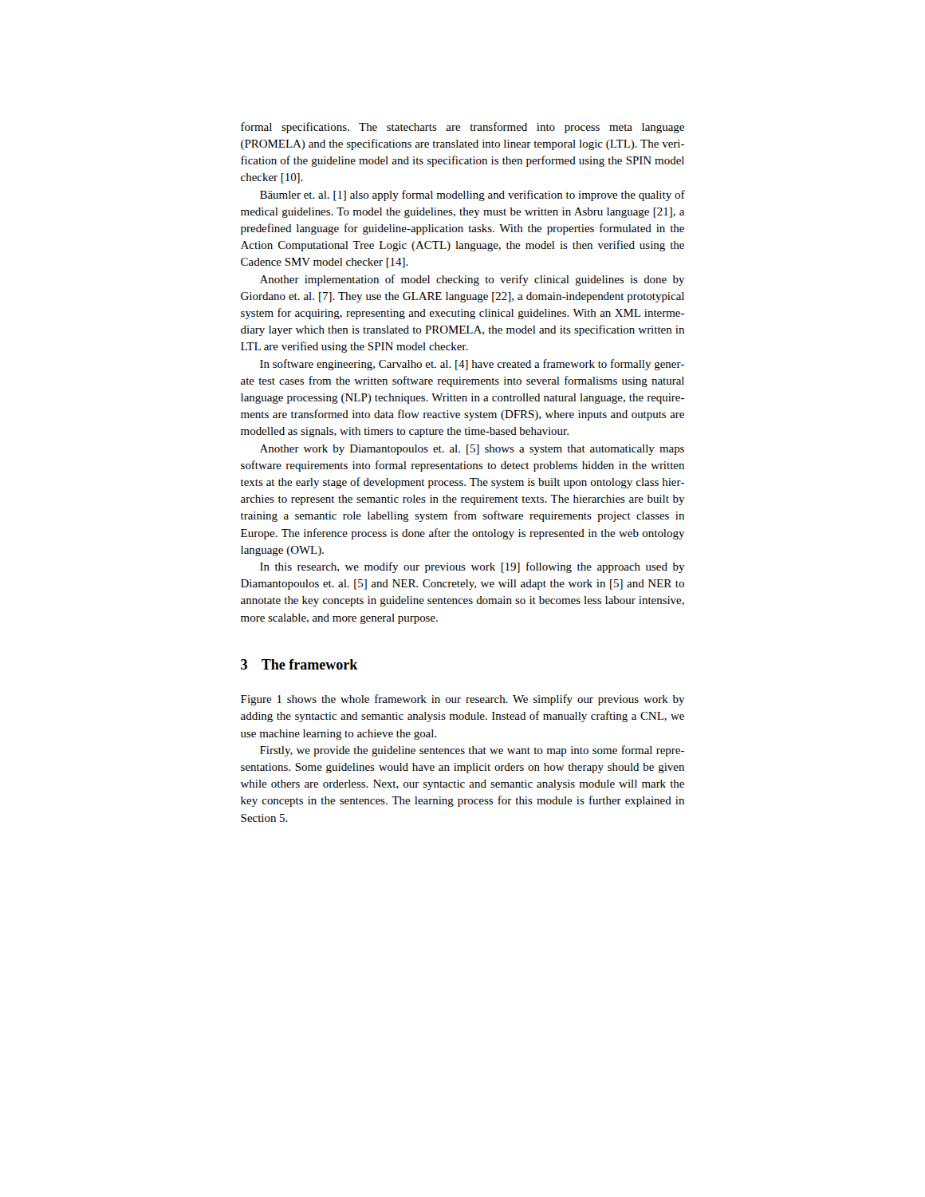formal specifications. The statecharts are transformed into process meta language (PROMELA) and the specifications are translated into linear temporal logic (LTL). The verification of the guideline model and its specification is then performed using the SPIN model checker [10].
Bäumler et. al. [1] also apply formal modelling and verification to improve the quality of medical guidelines. To model the guidelines, they must be written in Asbru language [21], a predefined language for guideline-application tasks. With the properties formulated in the Action Computational Tree Logic (ACTL) language, the model is then verified using the Cadence SMV model checker [14].
Another implementation of model checking to verify clinical guidelines is done by Giordano et. al. [7]. They use the GLARE language [22], a domain-independent prototypical system for acquiring, representing and executing clinical guidelines. With an XML intermediary layer which then is translated to PROMELA, the model and its specification written in LTL are verified using the SPIN model checker.
In software engineering, Carvalho et. al. [4] have created a framework to formally generate test cases from the written software requirements into several formalisms using natural language processing (NLP) techniques. Written in a controlled natural language, the requirements are transformed into data flow reactive system (DFRS), where inputs and outputs are modelled as signals, with timers to capture the time-based behaviour.
Another work by Diamantopoulos et. al. [5] shows a system that automatically maps software requirements into formal representations to detect problems hidden in the written texts at the early stage of development process. The system is built upon ontology class hierarchies to represent the semantic roles in the requirement texts. The hierarchies are built by training a semantic role labelling system from software requirements project classes in Europe. The inference process is done after the ontology is represented in the web ontology language (OWL).
In this research, we modify our previous work [19] following the approach used by Diamantopoulos et. al. [5] and NER. Concretely, we will adapt the work in [5] and NER to annotate the key concepts in guideline sentences domain so it becomes less labour intensive, more scalable, and more general purpose.
3 The framework
Figure 1 shows the whole framework in our research. We simplify our previous work by adding the syntactic and semantic analysis module. Instead of manually crafting a CNL, we use machine learning to achieve the goal.
Firstly, we provide the guideline sentences that we want to map into some formal representations. Some guidelines would have an implicit orders on how therapy should be given while others are orderless. Next, our syntactic and semantic analysis module will mark the key concepts in the sentences. The learning process for this module is further explained in Section 5.